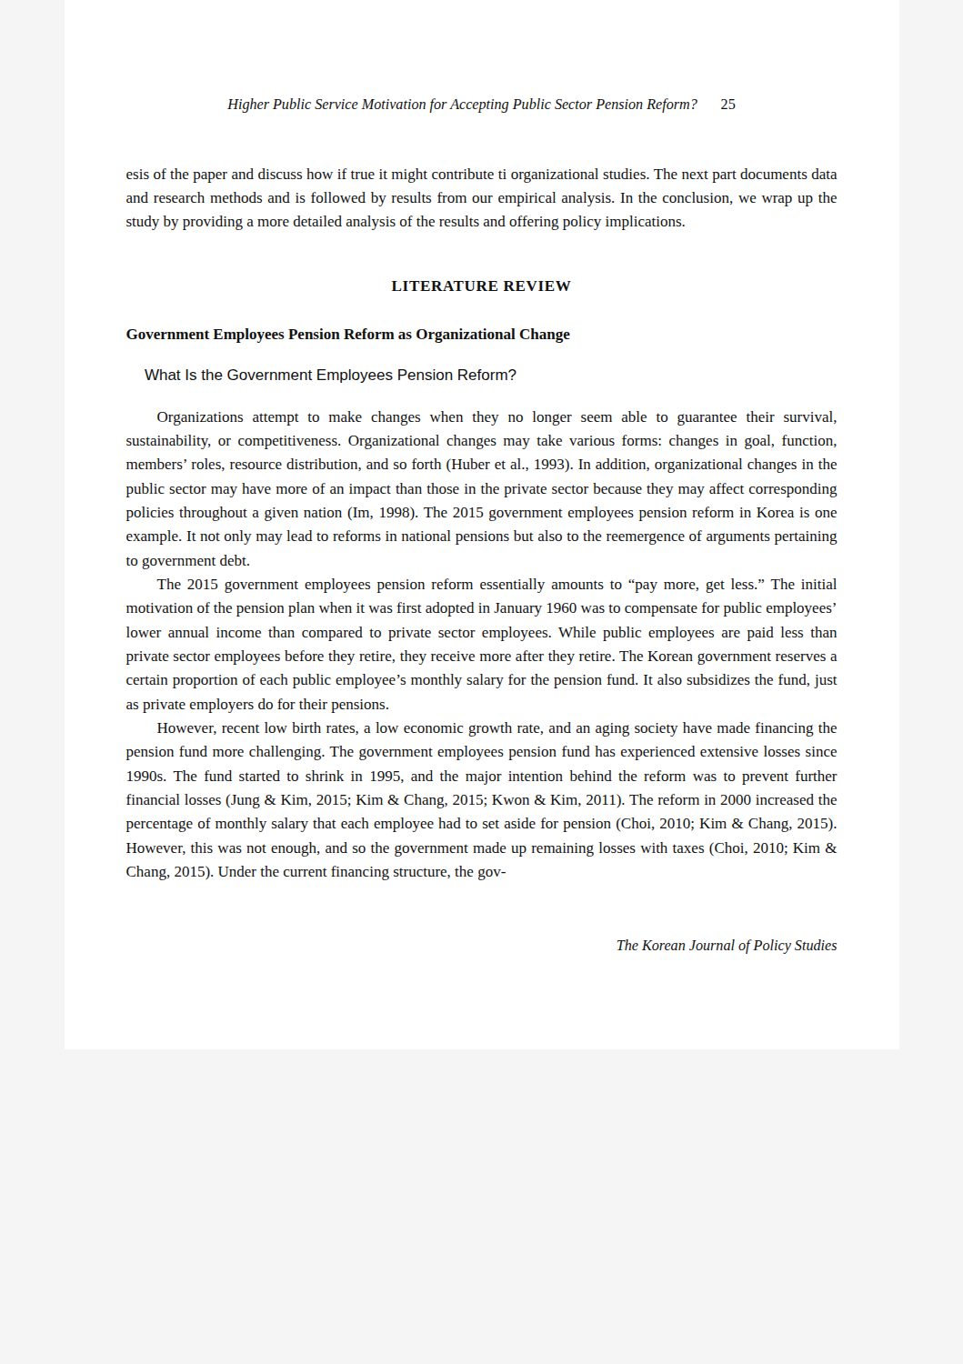Higher Public Service Motivation for Accepting Public Sector Pension Reform?25
esis of the paper and discuss how if true it might contribute ti organizational studies. The next part documents data and research methods and is followed by results from our empirical analysis. In the conclusion, we wrap up the study by providing a more detailed analysis of the results and offering policy implications.
LITERATURE REVIEW
Government Employees Pension Reform as Organizational Change
What Is the Government Employees Pension Reform?
Organizations attempt to make changes when they no longer seem able to guarantee their survival, sustainability, or competitiveness. Organizational changes may take various forms: changes in goal, function, members’ roles, resource distribution, and so forth (Huber et al., 1993). In addition, organizational changes in the public sector may have more of an impact than those in the private sector because they may affect corresponding policies throughout a given nation (Im, 1998). The 2015 government employees pension reform in Korea is one example. It not only may lead to reforms in national pensions but also to the reemergence of arguments pertaining to government debt.
The 2015 government employees pension reform essentially amounts to “pay more, get less.” The initial motivation of the pension plan when it was first adopted in January 1960 was to compensate for public employees’ lower annual income than compared to private sector employees. While public employees are paid less than private sector employees before they retire, they receive more after they retire. The Korean government reserves a certain proportion of each public employee’s monthly salary for the pension fund. It also subsidizes the fund, just as private employers do for their pensions.
However, recent low birth rates, a low economic growth rate, and an aging society have made financing the pension fund more challenging. The government employees pension fund has experienced extensive losses since 1990s. The fund started to shrink in 1995, and the major intention behind the reform was to prevent further financial losses (Jung & Kim, 2015; Kim & Chang, 2015; Kwon & Kim, 2011). The reform in 2000 increased the percentage of monthly salary that each employee had to set aside for pension (Choi, 2010; Kim & Chang, 2015). However, this was not enough, and so the government made up remaining losses with taxes (Choi, 2010; Kim & Chang, 2015). Under the current financing structure, the gov-
The Korean Journal of Policy Studies